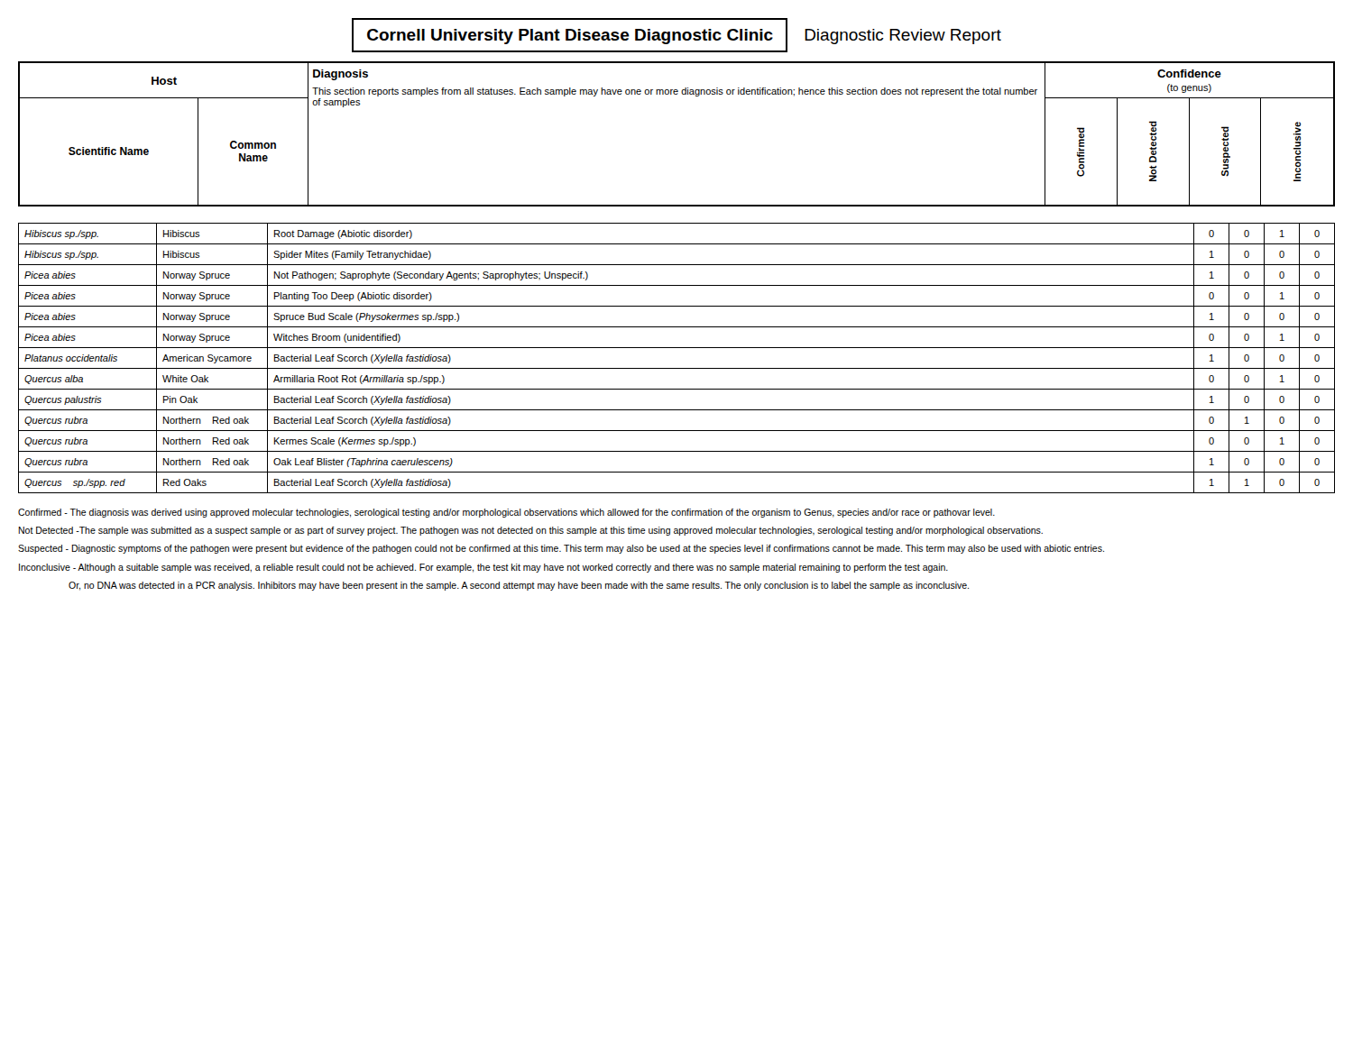Cornell University Plant Disease Diagnostic Clinic
Diagnostic Review Report
| Host | Diagnosis This section reports samples from all statuses. Each sample may have one or more diagnosis or identification; hence this section does not represent the total number of samples | Confidence (to genus) |
| Scientific Name | Common Name | Confirmed | Not Detected | Suspected | Inconclusive |
| Hibiscus sp./spp. | Hibiscus | Root Damage (Abiotic disorder) | 0 | 0 | 1 | 0 |
| Hibiscus sp./spp. | Hibiscus | Spider Mites (Family Tetranychidae) | 1 | 0 | 0 | 0 |
| Picea abies | Norway Spruce | Not Pathogen; Saprophyte (Secondary Agents; Saprophytes; Unspecif.) | 1 | 0 | 0 | 0 |
| Picea abies | Norway Spruce | Planting Too Deep (Abiotic disorder) | 0 | 0 | 1 | 0 |
| Picea abies | Norway Spruce | Spruce Bud Scale ( Physokermes sp./spp.) | 1 | 0 | 0 | 0 |
| Picea abies | Norway Spruce | Witches Broom (unidentified) | 0 | 0 | 1 | 0 |
| Platanus occidentalis | American Sycamore | Bacterial Leaf Scorch ( Xylella fastidiosa ) | 1 | 0 | 0 | 0 |
| Quercus alba | White Oak | Armillaria Root Rot ( Armillaria sp./spp.) | 0 | 0 | 1 | 0 |
| Quercus palustris | Pin Oak | Bacterial Leaf Scorch ( Xylella fastidiosa ) | 1 | 0 | 0 | 0 |
| Quercus rubra | Northern Red oak | Bacterial Leaf Scorch ( Xylella fastidiosa ) | 0 | 1 | 0 | 0 |
| Quercus rubra | Northern Red oak | Kermes Scale ( Kermes sp./spp.) | 0 | 0 | 1 | 0 |
| Quercus rubra | Northern Red oak | Oak Leaf Blister (Taphrina caerulescens) | 1 | 0 | 0 | 0 |
| Quercus sp./spp. red | Red Oaks | Bacterial Leaf Scorch ( Xylella fastidiosa ) | 1 | 1 | 0 | 0 |
Confirmed - The diagnosis was derived using approved molecular technologies, serological testing and/or morphological observations which allowed for the confirmation of the organism to Genus, species and/or race or pathovar level.
Not Detected -The sample was submitted as a suspect sample or as part of survey project. The pathogen was not detected on this sample at this time using approved molecular technologies, serological testing and/or morphological observations.
Suspected - Diagnostic symptoms of the pathogen were present but evidence of the pathogen could not be confirmed at this time. This term may also be used at the species level if confirmations cannot be made. This term may also be used with abiotic entries.
Inconclusive - Although a suitable sample was received, a reliable result could not be achieved. For example, the test kit may have not worked correctly and there was no sample material remaining to perform the test again.
Or, no DNA was detected in a PCR analysis. Inhibitors may have been present in the sample. A second attempt may have been made with the same results. The only conclusion is to label the sample as inconclusive.